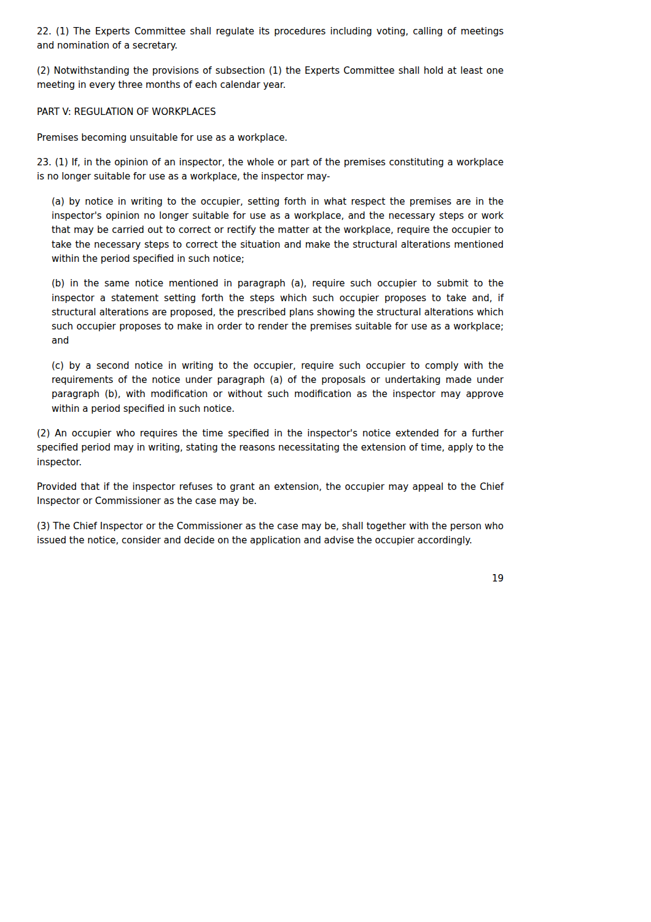22. (1) The Experts Committee shall regulate its procedures including voting, calling of meetings and nomination of a secretary.
(2) Notwithstanding the provisions of subsection (1) the Experts Committee shall hold at least one meeting in every three months of each calendar year.
PART V: REGULATION OF WORKPLACES
Premises becoming unsuitable for use as a workplace.
23. (1) If, in the opinion of an inspector, the whole or part of the premises constituting a workplace is no longer suitable for use as a workplace, the inspector may-
(a) by notice in writing to the occupier, setting forth in what respect the premises are in the inspector's opinion no longer suitable for use as a workplace, and the necessary steps or work that may be carried out to correct or rectify the matter at the workplace, require the occupier to take the necessary steps to correct the situation and make the structural alterations mentioned within the period specified in such notice;
(b) in the same notice mentioned in paragraph (a), require such occupier to submit to the inspector a statement setting forth the steps which such occupier proposes to take and, if structural alterations are proposed, the prescribed plans showing the structural alterations which such occupier proposes to make in order to render the premises suitable for use as a workplace; and
(c) by a second notice in writing to the occupier, require such occupier to comply with the requirements of the notice under paragraph (a) of the proposals or undertaking made under paragraph (b), with modification or without such modification as the inspector may approve within a period specified in such notice.
(2) An occupier who requires the time specified in the inspector's notice extended for a further specified period may in writing, stating the reasons necessitating the extension of time, apply to the inspector.
Provided that if the inspector refuses to grant an extension, the occupier may appeal to the Chief Inspector or Commissioner as the case may be.
(3) The Chief Inspector or the Commissioner as the case may be, shall together with the person who issued the notice, consider and decide on the application and advise the occupier accordingly.
19